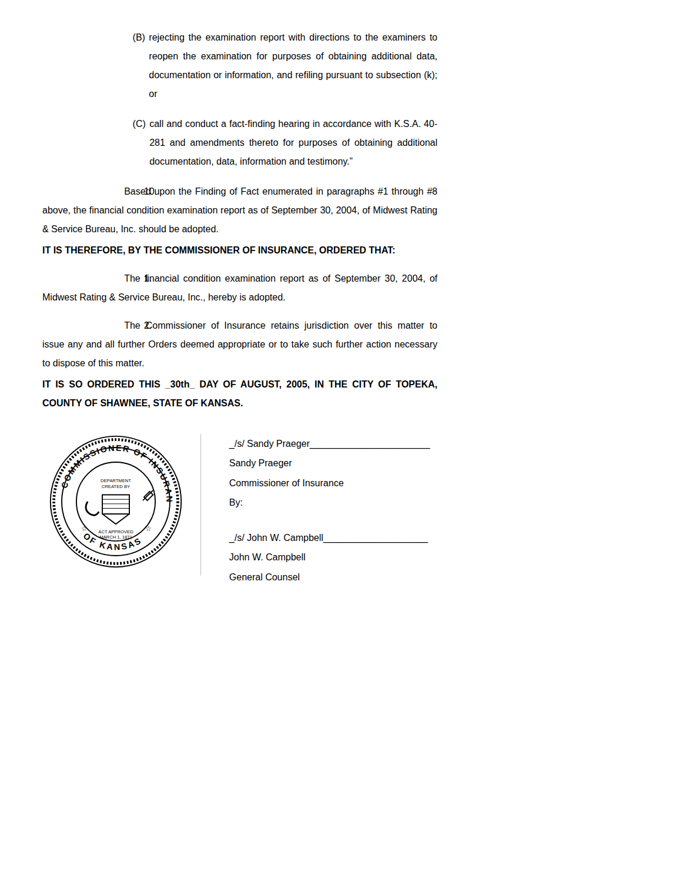(B) rejecting the examination report with directions to the examiners to reopen the examination for purposes of obtaining additional data, documentation or information, and refiling pursuant to subsection (k); or
(C) call and conduct a fact-finding hearing in accordance with K.S.A. 40-281 and amendments thereto for purposes of obtaining additional documentation, data, information and testimony.”
10. Based upon the Finding of Fact enumerated in paragraphs #1 through #8 above, the financial condition examination report as of September 30, 2004, of Midwest Rating & Service Bureau, Inc. should be adopted.
IT IS THEREFORE, BY THE COMMISSIONER OF INSURANCE, ORDERED THAT:
1. The financial condition examination report as of September 30, 2004, of Midwest Rating & Service Bureau, Inc., hereby is adopted.
2. The Commissioner of Insurance retains jurisdiction over this matter to issue any and all further Orders deemed appropriate or to take such further action necessary to dispose of this matter.
IT IS SO ORDERED THIS _30th_ DAY OF AUGUST, 2005, IN THE CITY OF TOPEKA, COUNTY OF SHAWNEE, STATE OF KANSAS.
COMMISSIONER OF INSURANCE OF KANSAS DEPARTMENT CREATED BY ACT APPROVED MARCH 1, 1871 ☆ ☆
_/s/ Sandy Praeger_______________________
Sandy Praeger
Commissioner of Insurance
By:
_/s/ John W. Campbell____________________
John W. Campbell
General Counsel